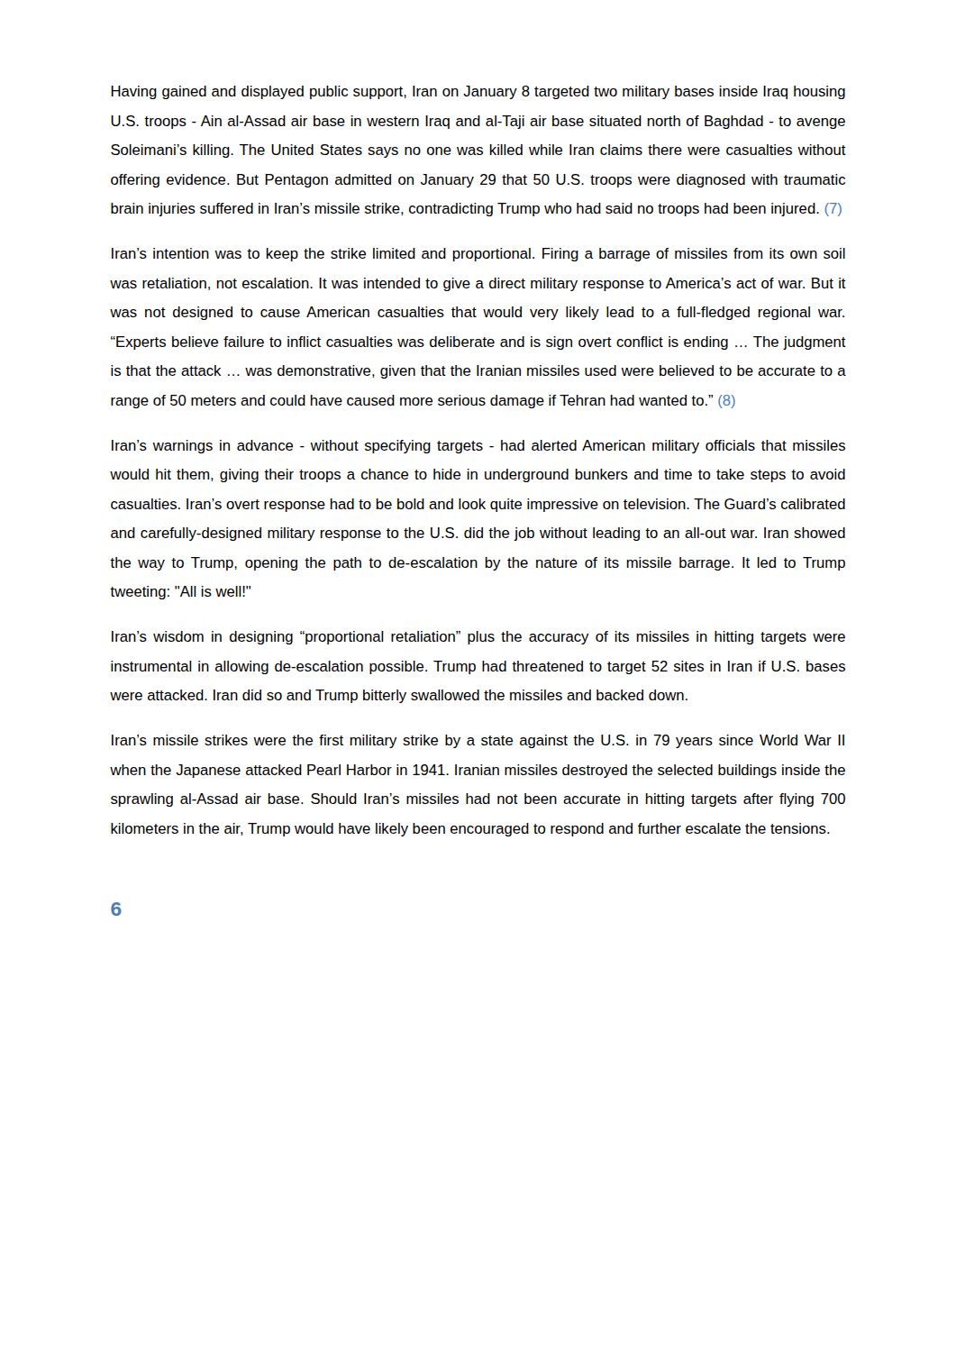Having gained and displayed public support, Iran on January 8 targeted two military bases inside Iraq housing U.S. troops - Ain al-Assad air base in western Iraq and al-Taji air base situated north of Baghdad - to avenge Soleimani’s killing. The United States says no one was killed while Iran claims there were casualties without offering evidence. But Pentagon admitted on January 29 that 50 U.S. troops were diagnosed with traumatic brain injuries suffered in Iran’s missile strike, contradicting Trump who had said no troops had been injured. (7)
Iran’s intention was to keep the strike limited and proportional. Firing a barrage of missiles from its own soil was retaliation, not escalation. It was intended to give a direct military response to America’s act of war. But it was not designed to cause American casualties that would very likely lead to a full-fledged regional war. “Experts believe failure to inflict casualties was deliberate and is sign overt conflict is ending … The judgment is that the attack … was demonstrative, given that the Iranian missiles used were believed to be accurate to a range of 50 meters and could have caused more serious damage if Tehran had wanted to.” (8)
Iran’s warnings in advance - without specifying targets - had alerted American military officials that missiles would hit them, giving their troops a chance to hide in underground bunkers and time to take steps to avoid casualties. Iran’s overt response had to be bold and look quite impressive on television. The Guard’s calibrated and carefully-designed military response to the U.S. did the job without leading to an all-out war. Iran showed the way to Trump, opening the path to de-escalation by the nature of its missile barrage. It led to Trump tweeting: "All is well!"
Iran’s wisdom in designing “proportional retaliation” plus the accuracy of its missiles in hitting targets were instrumental in allowing de-escalation possible. Trump had threatened to target 52 sites in Iran if U.S. bases were attacked. Iran did so and Trump bitterly swallowed the missiles and backed down.
Iran’s missile strikes were the first military strike by a state against the U.S. in 79 years since World War II when the Japanese attacked Pearl Harbor in 1941. Iranian missiles destroyed the selected buildings inside the sprawling al-Assad air base. Should Iran’s missiles had not been accurate in hitting targets after flying 700 kilometers in the air, Trump would have likely been encouraged to respond and further escalate the tensions.
6